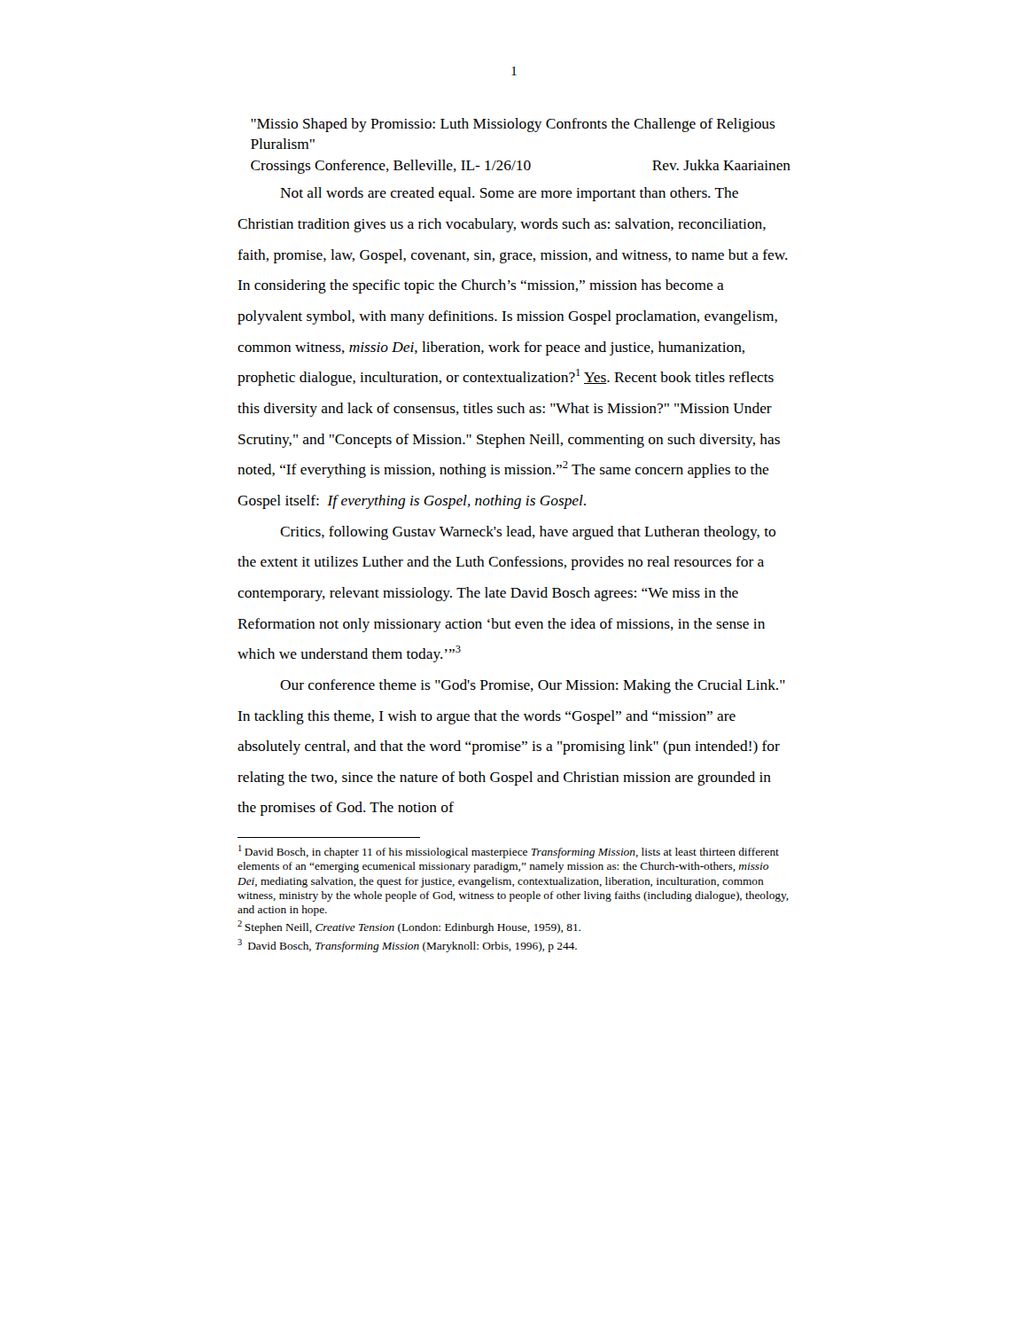1
"Missio Shaped by Promissio: Luth Missiology Confronts the Challenge of Religious Pluralism"
Crossings Conference, Belleville, IL- 1/26/10 Rev. Jukka Kaariainen
Not all words are created equal. Some are more important than others. The Christian tradition gives us a rich vocabulary, words such as: salvation, reconciliation, faith, promise, law, Gospel, covenant, sin, grace, mission, and witness, to name but a few. In considering the specific topic the Church’s “mission,” mission has become a polyvalent symbol, with many definitions. Is mission Gospel proclamation, evangelism, common witness, missio Dei, liberation, work for peace and justice, humanization, prophetic dialogue, inculturation, or contextualization?1 Yes. Recent book titles reflects this diversity and lack of consensus, titles such as: "What is Mission?" "Mission Under Scrutiny," and "Concepts of Mission." Stephen Neill, commenting on such diversity, has noted, “If everything is mission, nothing is mission.”2 The same concern applies to the Gospel itself: If everything is Gospel, nothing is Gospel.
Critics, following Gustav Warneck's lead, have argued that Lutheran theology, to the extent it utilizes Luther and the Luth Confessions, provides no real resources for a contemporary, relevant missiology. The late David Bosch agrees: “We miss in the Reformation not only missionary action ‘but even the idea of missions, in the sense in which we understand them today.’”3
Our conference theme is "God's Promise, Our Mission: Making the Crucial Link." In tackling this theme, I wish to argue that the words “Gospel” and “mission” are absolutely central, and that the word “promise” is a "promising link" (pun intended!) for relating the two, since the nature of both Gospel and Christian mission are grounded in the promises of God. The notion of
1 David Bosch, in chapter 11 of his missiological masterpiece Transforming Mission, lists at least thirteen different elements of an “emerging ecumenical missionary paradigm,” namely mission as: the Church-with-others, missio Dei, mediating salvation, the quest for justice, evangelism, contextualization, liberation, inculturation, common witness, ministry by the whole people of God, witness to people of other living faiths (including dialogue), theology, and action in hope.
2 Stephen Neill, Creative Tension (London: Edinburgh House, 1959), 81.
3 David Bosch, Transforming Mission (Maryknoll: Orbis, 1996), p 244.